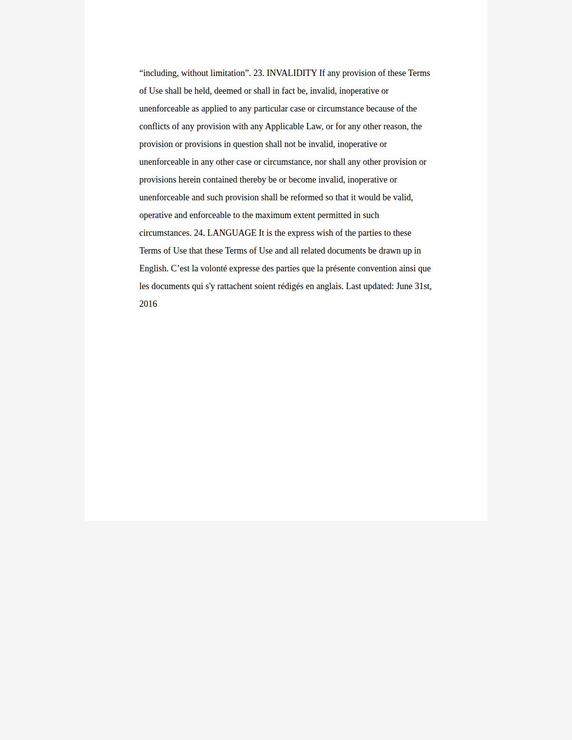“including, without limitation”. 23. INVALIDITY If any provision of these Terms of Use shall be held, deemed or shall in fact be, invalid, inoperative or unenforceable as applied to any particular case or circumstance because of the conflicts of any provision with any Applicable Law, or for any other reason, the provision or provisions in question shall not be invalid, inoperative or unenforceable in any other case or circumstance, nor shall any other provision or provisions herein contained thereby be or become invalid, inoperative or unenforceable and such provision shall be reformed so that it would be valid, operative and enforceable to the maximum extent permitted in such circumstances. 24. LANGUAGE It is the express wish of the parties to these Terms of Use that these Terms of Use and all related documents be drawn up in English. C’est la volonté expresse des parties que la présente convention ainsi que les documents qui s'y rattachent soient rédigés en anglais. Last updated: June 31st, 2016